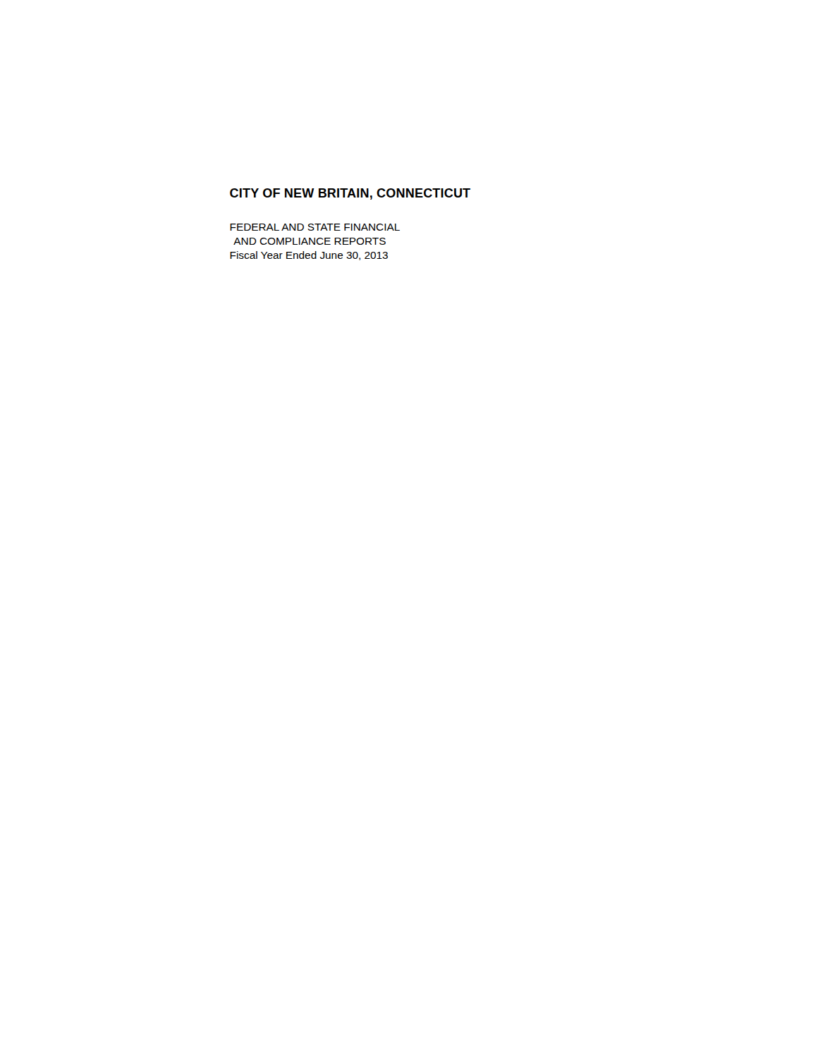CITY OF NEW BRITAIN, CONNECTICUT
FEDERAL AND STATE FINANCIAL
AND COMPLIANCE REPORTS
Fiscal Year Ended June 30, 2013